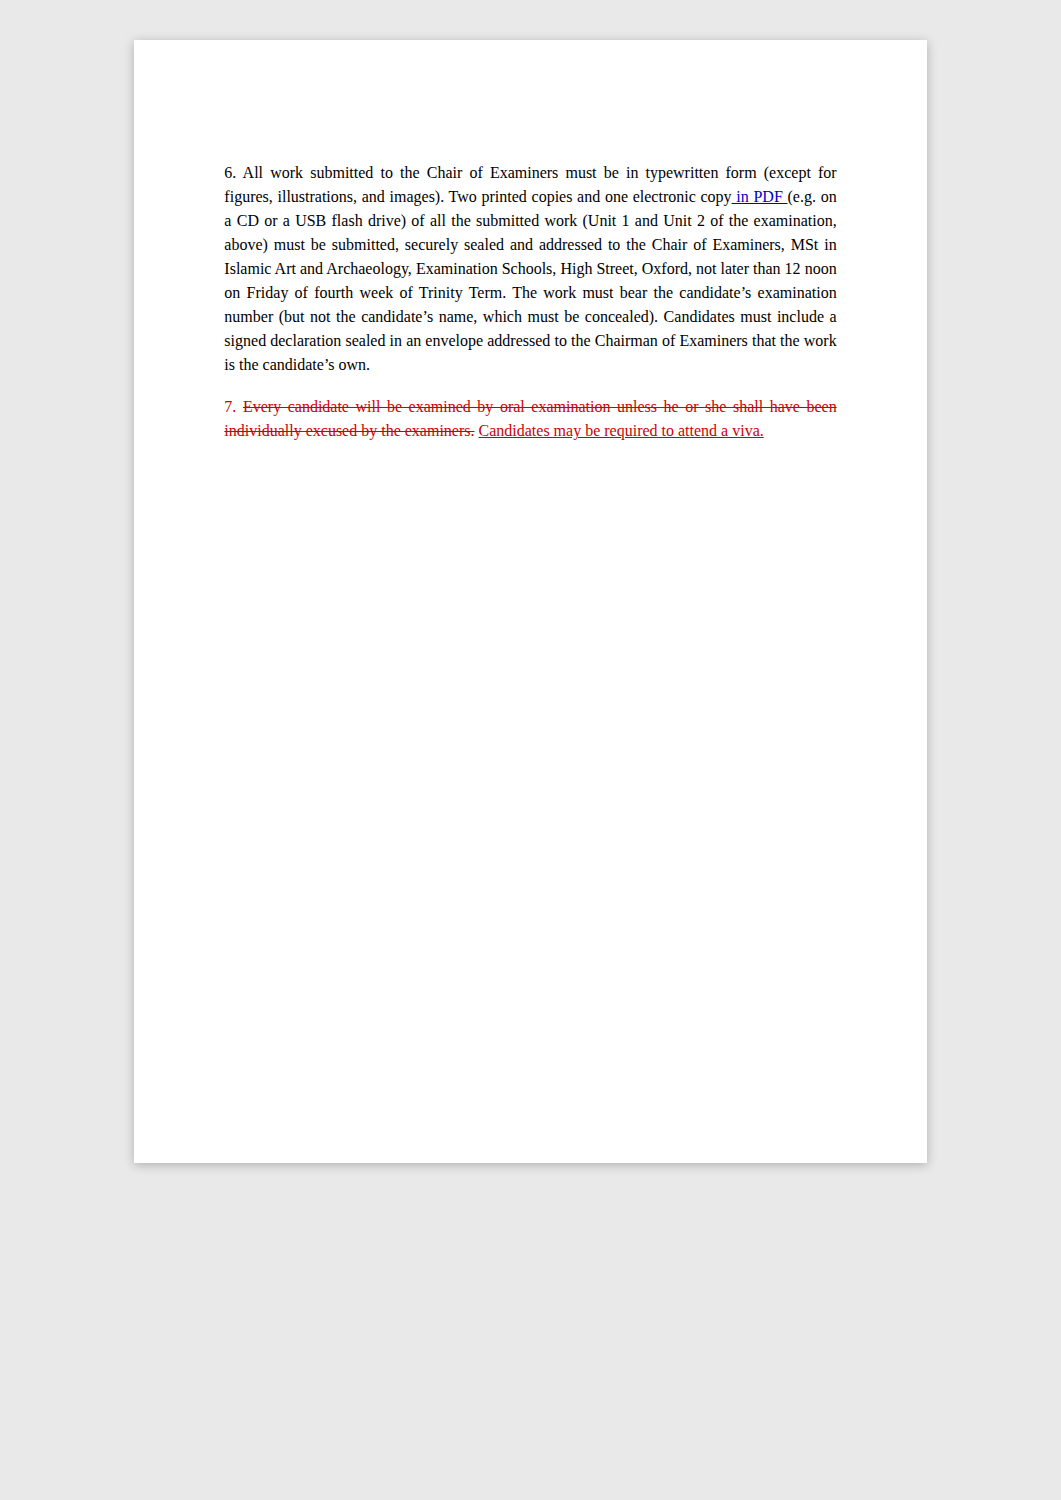6. All work submitted to the Chair of Examiners must be in typewritten form (except for figures, illustrations, and images). Two printed copies and one electronic copy in PDF (e.g. on a CD or a USB flash drive) of all the submitted work (Unit 1 and Unit 2 of the examination, above) must be submitted, securely sealed and addressed to the Chair of Examiners, MSt in Islamic Art and Archaeology, Examination Schools, High Street, Oxford, not later than 12 noon on Friday of fourth week of Trinity Term. The work must bear the candidate’s examination number (but not the candidate’s name, which must be concealed). Candidates must include a signed declaration sealed in an envelope addressed to the Chairman of Examiners that the work is the candidate’s own.
7. Every candidate will be examined by oral examination unless he or she shall have been individually excused by the examiners. Candidates may be required to attend a viva.